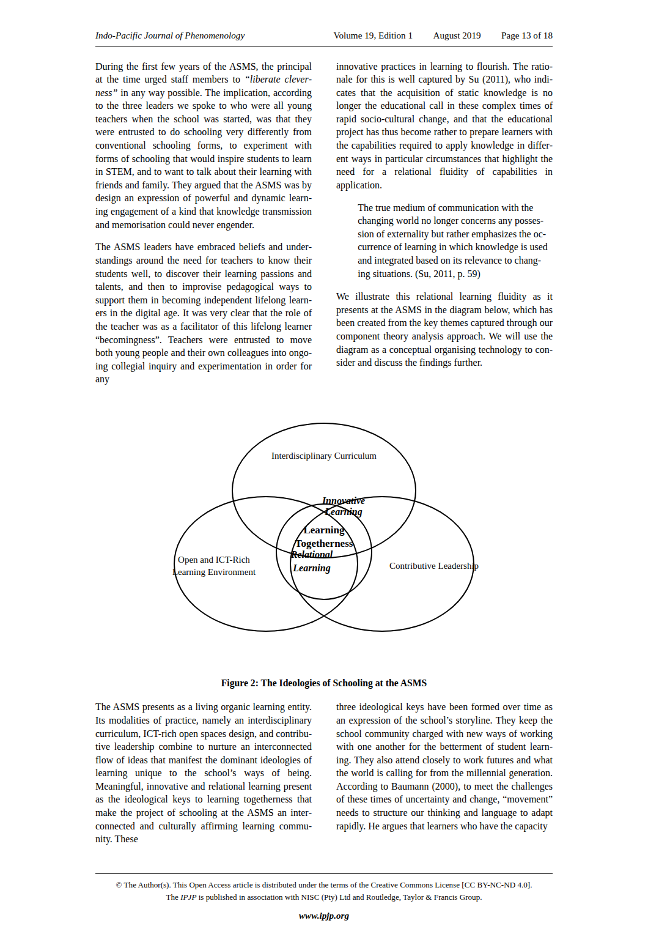Indo-Pacific Journal of Phenomenology Volume 19, Edition 1 August 2019 Page 13 of 18
During the first few years of the ASMS, the principal at the time urged staff members to “liberate cleverness” in any way possible. The implication, according to the three leaders we spoke to who were all young teachers when the school was started, was that they were entrusted to do schooling very differently from conventional schooling forms, to experiment with forms of schooling that would inspire students to learn in STEM, and to want to talk about their learning with friends and family. They argued that the ASMS was by design an expression of powerful and dynamic learning engagement of a kind that knowledge transmission and memorisation could never engender.
The ASMS leaders have embraced beliefs and understandings around the need for teachers to know their students well, to discover their learning passions and talents, and then to improvise pedagogical ways to support them in becoming independent lifelong learners in the digital age. It was very clear that the role of the teacher was as a facilitator of this lifelong learner “becomingness”. Teachers were entrusted to move both young people and their own colleagues into ongoing collegial inquiry and experimentation in order for any
innovative practices in learning to flourish. The rationale for this is well captured by Su (2011), who indicates that the acquisition of static knowledge is no longer the educational call in these complex times of rapid socio-cultural change, and that the educational project has thus become rather to prepare learners with the capabilities required to apply knowledge in different ways in particular circumstances that highlight the need for a relational fluidity of capabilities in application.
The true medium of communication with the changing world no longer concerns any possession of externality but rather emphasizes the occurrence of learning in which knowledge is used and integrated based on its relevance to changing situations. (Su, 2011, p. 59)
We illustrate this relational learning fluidity as it presents at the ASMS in the diagram below, which has been created from the key themes captured through our component theory analysis approach. We will use the diagram as a conceptual organising technology to consider and discuss the findings further.
Interdisciplinary Curriculum Open and ICT-Rich Learning Environment Contributive Leadership Innovative Learning Learning Togetherness Relational Learning
Figure 2: The Ideologies of Schooling at the ASMS
The ASMS presents as a living organic learning entity. Its modalities of practice, namely an interdisciplinary curriculum, ICT-rich open spaces design, and contributive leadership combine to nurture an interconnected flow of ideas that manifest the dominant ideologies of learning unique to the school’s ways of being. Meaningful, innovative and relational learning present as the ideological keys to learning togetherness that make the project of schooling at the ASMS an interconnected and culturally affirming learning community. These
three ideological keys have been formed over time as an expression of the school’s storyline. They keep the school community charged with new ways of working with one another for the betterment of student learning. They also attend closely to work futures and what the world is calling for from the millennial generation. According to Baumann (2000), to meet the challenges of these times of uncertainty and change, “movement” needs to structure our thinking and language to adapt rapidly. He argues that learners who have the capacity
© The Author(s). This Open Access article is distributed under the terms of the Creative Commons License [CC BY-NC-ND 4.0].
The IPJP is published in association with NISC (Pty) Ltd and Routledge, Taylor & Francis Group.
www.ipjp.org